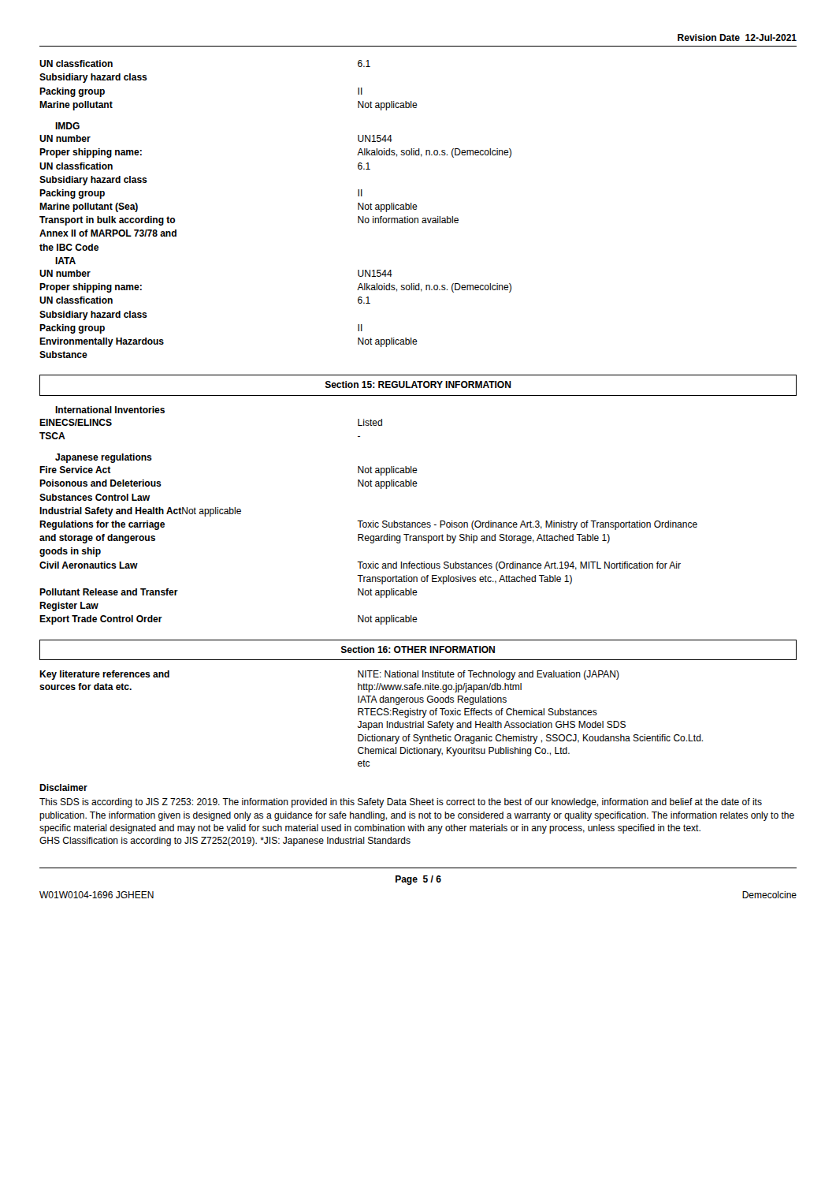Revision Date 12-Jul-2021
| UN classfication | 6.1 |
| Subsidiary hazard class | |
| Packing group | II |
| Marine pollutant | Not applicable |
IMDG
| UN number | UN1544 |
| Proper shipping name: | Alkaloids, solid, n.o.s. (Demecolcine) |
| UN classfication | 6.1 |
| Subsidiary hazard class | |
| Packing group | II |
| Marine pollutant (Sea) | Not applicable |
| Transport in bulk according to | No information available |
| Annex II of MARPOL 73/78 and | |
| the IBC Code | |
IATA
| UN number | UN1544 |
| Proper shipping name: | Alkaloids, solid, n.o.s. (Demecolcine) |
| UN classfication | 6.1 |
| Subsidiary hazard class | |
| Packing group | II |
| Environmentally Hazardous | Not applicable |
| Substance | |
Section 15: REGULATORY INFORMATION
International Inventories
| EINECS/ELINCS | Listed |
| TSCA | - |
Japanese regulations
| Fire Service Act | Not applicable |
| Poisonous and Deleterious | Not applicable |
| Substances Control Law | |
| Industrial Safety and Health Act Not applicable |
| Regulations for the carriage | Toxic Substances - Poison (Ordinance Art.3, Ministry of Transportation Ordinance |
| and storage of dangerous | Regarding Transport by Ship and Storage, Attached Table 1) |
| goods in ship | |
| Civil Aeronautics Law | Toxic and Infectious Substances (Ordinance Art.194, MITL Nortification for Air |
| | Transportation of Explosives etc., Attached Table 1) |
| Pollutant Release and Transfer | Not applicable |
| Register Law | |
| Export Trade Control Order | Not applicable |
Section 16: OTHER INFORMATION
| Key literature references and sources for data etc. | NITE: National Institute of Technology and Evaluation (JAPAN) http://www.safe.nite.go.jp/japan/db.html IATA dangerous Goods Regulations RTECS:Registry of Toxic Effects of Chemical Substances Japan Industrial Safety and Health Association GHS Model SDS Dictionary of Synthetic Oraganic Chemistry , SSOCJ, Koudansha Scientific Co.Ltd. Chemical Dictionary, Kyouritsu Publishing Co., Ltd. etc |
Disclaimer
This SDS is according to JIS Z 7253: 2019. The information provided in this Safety Data Sheet is correct to the best of our knowledge, information and belief at the date of its publication. The information given is designed only as a guidance for safe handling, and is not to be considered a warranty or quality specification. The information relates only to the specific material designated and may not be valid for such material used in combination with any other materials or in any process, unless specified in the text.
GHS Classification is according to JIS Z7252(2019). *JIS: Japanese Industrial Standards
Page 5 / 6
W01W0104-1696 JGHEEN
Demecolcine